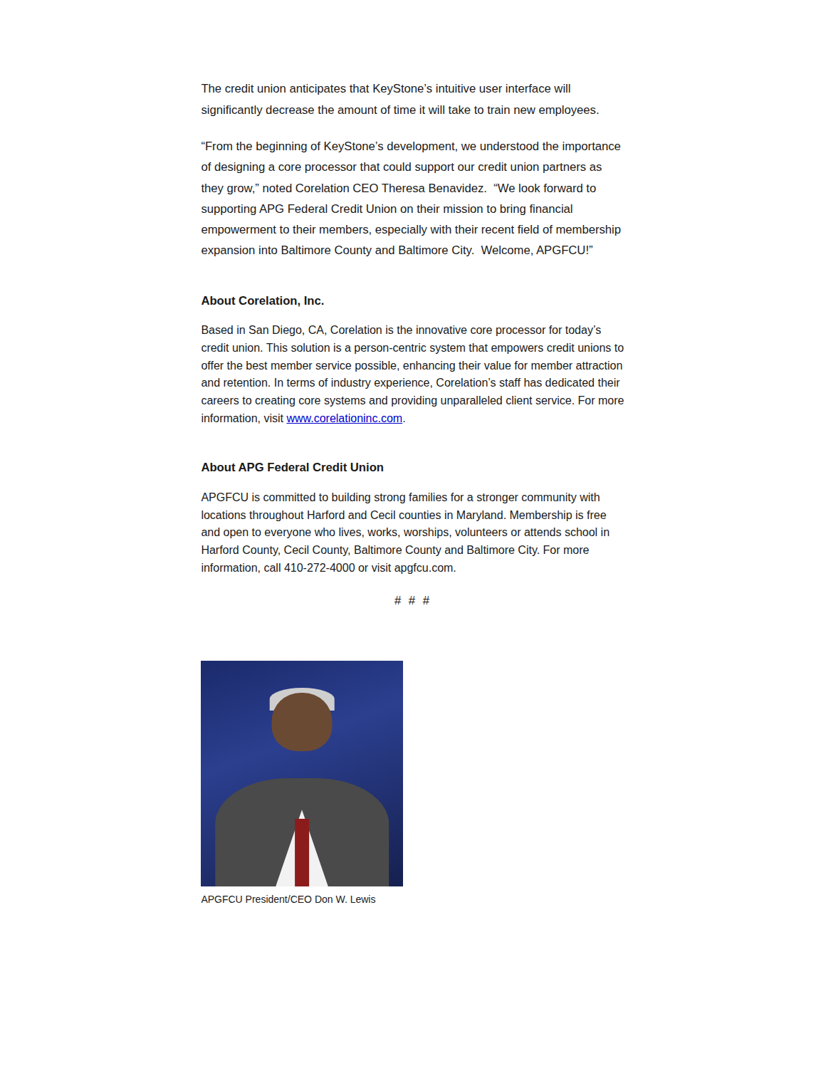The credit union anticipates that KeyStone’s intuitive user interface will significantly decrease the amount of time it will take to train new employees.
“From the beginning of KeyStone’s development, we understood the importance of designing a core processor that could support our credit union partners as they grow,” noted Corelation CEO Theresa Benavidez. “We look forward to supporting APG Federal Credit Union on their mission to bring financial empowerment to their members, especially with their recent field of membership expansion into Baltimore County and Baltimore City. Welcome, APGFCU!”
About Corelation, Inc.
Based in San Diego, CA, Corelation is the innovative core processor for today’s credit union. This solution is a person-centric system that empowers credit unions to offer the best member service possible, enhancing their value for member attraction and retention. In terms of industry experience, Corelation’s staff has dedicated their careers to creating core systems and providing unparalleled client service. For more information, visit www.corelationinc.com.
About APG Federal Credit Union
APGFCU is committed to building strong families for a stronger community with locations throughout Harford and Cecil counties in Maryland. Membership is free and open to everyone who lives, works, worships, volunteers or attends school in Harford County, Cecil County, Baltimore County and Baltimore City. For more information, call 410-272-4000 or visit apgfcu.com.
# # #
APGFCU President/CEO Don W. Lewis